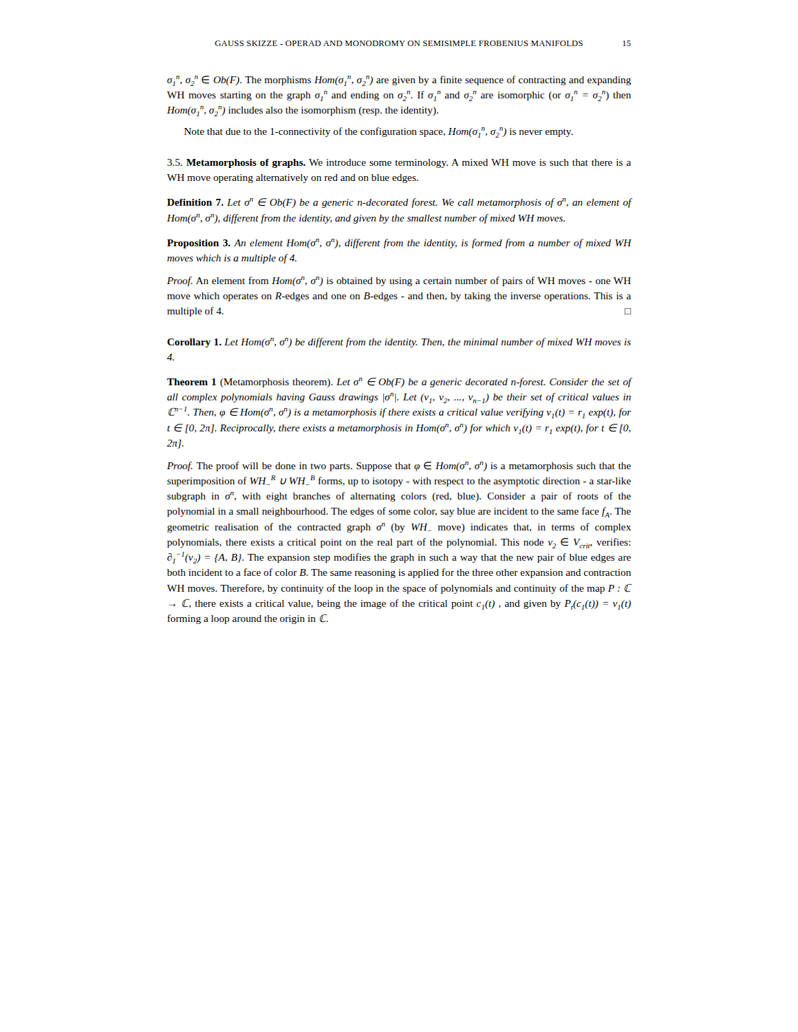GAUSS SKIZZE - OPERAD AND MONODROMY ON SEMISIMPLE FROBENIUS MANIFOLDS 15
σ1n, σ2n ∈ Ob(F). The morphisms Hom(σ1n, σ2n) are given by a finite sequence of contracting and expanding WH moves starting on the graph σ1n and ending on σ2n. If σ1n and σ2n are isomorphic (or σ1n = σ2n) then Hom(σ1n, σ2n) includes also the isomorphism (resp. the identity).
Note that due to the 1-connectivity of the configuration space, Hom(σ1n, σ2n) is never empty.
3.5. Metamorphosis of graphs. We introduce some terminology. A mixed WH move is such that there is a WH move operating alternatively on red and on blue edges.
Definition 7. Let σn ∈ Ob(F) be a generic n-decorated forest. We call metamorphosis of σn, an element of Hom(σn, σn), different from the identity, and given by the smallest number of mixed WH moves.
Proposition 3. An element Hom(σn, σn), different from the identity, is formed from a number of mixed WH moves which is a multiple of 4.
Proof. An element from Hom(σn, σn) is obtained by using a certain number of pairs of WH moves - one WH move which operates on R-edges and one on B-edges - and then, by taking the inverse operations. This is a multiple of 4. □
Corollary 1. Let Hom(σn, σn) be different from the identity. Then, the minimal number of mixed WH moves is 4.
Theorem 1 (Metamorphosis theorem). Let σn ∈ Ob(F) be a generic decorated n-forest. Consider the set of all complex polynomials having Gauss drawings |σn|. Let (v1, v2, ..., vn−1) be their set of critical values in ℂn−1. Then, φ ∈ Hom(σn, σn) is a metamorphosis if there exists a critical value verifying v1(t) = r1 exp(t), for t ∈ [0, 2π]. Reciprocally, there exists a metamorphosis in Hom(σn, σn) for which v1(t) = r1 exp(t), for t ∈ [0, 2π].
Proof. The proof will be done in two parts. Suppose that φ ∈ Hom(σn, σn) is a metamorphosis such that the superimposition of WH−R ∪ WH−B forms, up to isotopy - with respect to the asymptotic direction - a star-like subgraph in σn, with eight branches of alternating colors (red, blue). Consider a pair of roots of the polynomial in a small neighbourhood. The edges of some color, say blue are incident to the same face fA. The geometric realisation of the contracted graph σn (by WH− move) indicates that, in terms of complex polynomials, there exists a critical point on the real part of the polynomial. This node v2 ∈ Vcrit, verifies: ∂1−1(v2) = {A, B}. The expansion step modifies the graph in such a way that the new pair of blue edges are both incident to a face of color B. The same reasoning is applied for the three other expansion and contraction WH moves. Therefore, by continuity of the loop in the space of polynomials and continuity of the map P : ℂ → ℂ, there exists a critical value, being the image of the critical point c1(t) , and given by Pt(c1(t)) = v1(t) forming a loop around the origin in ℂ.